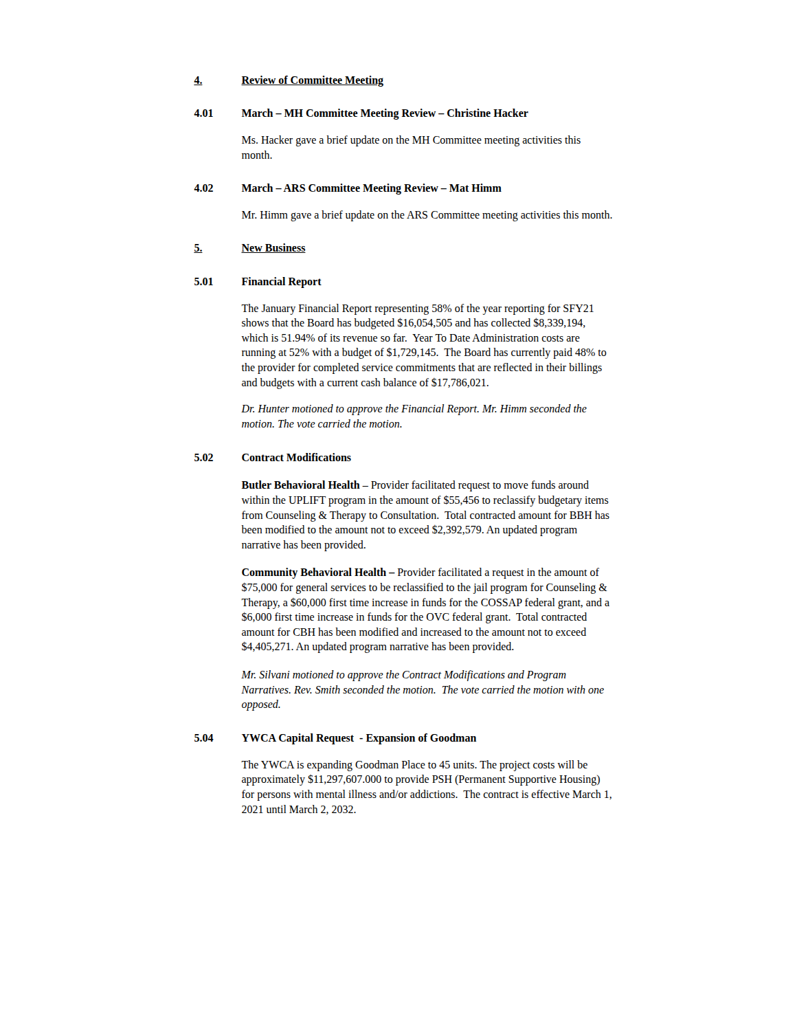4.
Review of Committee Meeting
4.01
March – MH Committee Meeting Review – Christine Hacker
Ms. Hacker gave a brief update on the MH Committee meeting activities this month.
4.02
March – ARS Committee Meeting Review – Mat Himm
Mr. Himm gave a brief update on the ARS Committee meeting activities this month.
5.
New Business
5.01
Financial Report
The January Financial Report representing 58% of the year reporting for SFY21 shows that the Board has budgeted $16,054,505 and has collected $8,339,194, which is 51.94% of its revenue so far. Year To Date Administration costs are running at 52% with a budget of $1,729,145. The Board has currently paid 48% to the provider for completed service commitments that are reflected in their billings and budgets with a current cash balance of $17,786,021.
Dr. Hunter motioned to approve the Financial Report. Mr. Himm seconded the motion. The vote carried the motion.
5.02
Contract Modifications
Butler Behavioral Health – Provider facilitated request to move funds around within the UPLIFT program in the amount of $55,456 to reclassify budgetary items from Counseling & Therapy to Consultation. Total contracted amount for BBH has been modified to the amount not to exceed $2,392,579. An updated program narrative has been provided.
Community Behavioral Health – Provider facilitated a request in the amount of $75,000 for general services to be reclassified to the jail program for Counseling & Therapy, a $60,000 first time increase in funds for the COSSAP federal grant, and a $6,000 first time increase in funds for the OVC federal grant. Total contracted amount for CBH has been modified and increased to the amount not to exceed $4,405,271. An updated program narrative has been provided.
Mr. Silvani motioned to approve the Contract Modifications and Program Narratives. Rev. Smith seconded the motion. The vote carried the motion with one opposed.
5.04
YWCA Capital Request - Expansion of Goodman
The YWCA is expanding Goodman Place to 45 units. The project costs will be approximately $11,297,607.000 to provide PSH (Permanent Supportive Housing) for persons with mental illness and/or addictions. The contract is effective March 1, 2021 until March 2, 2032.